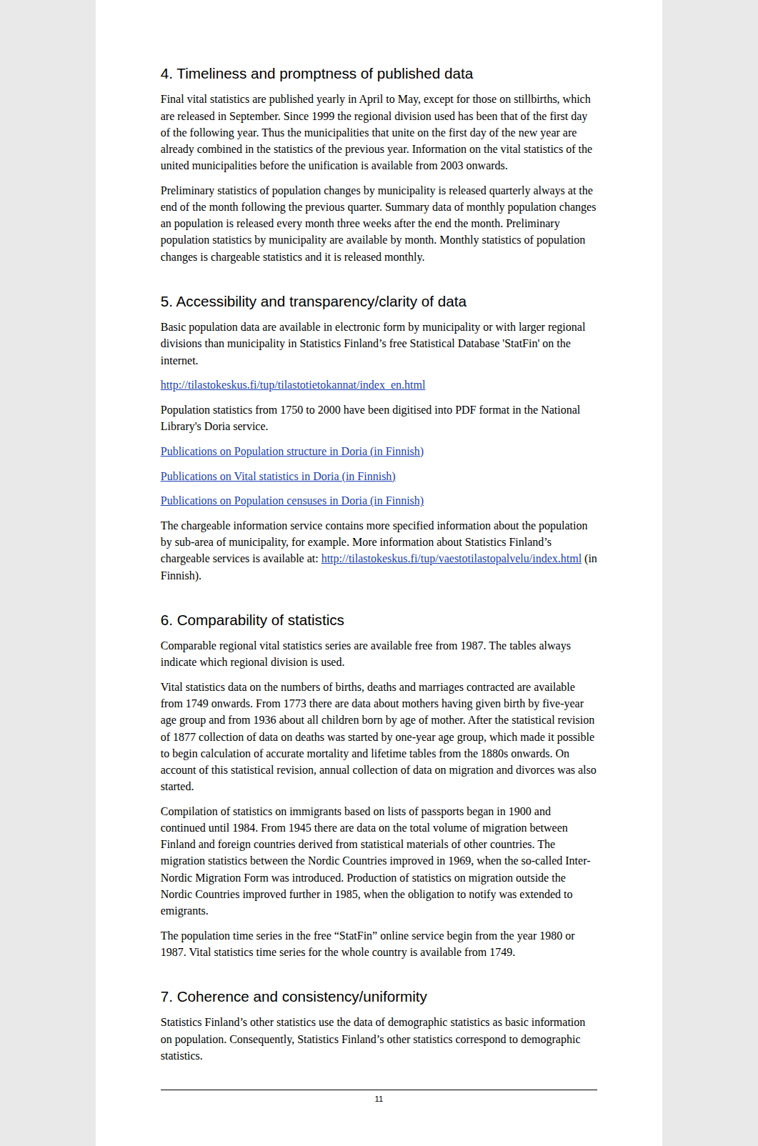4. Timeliness and promptness of published data
Final vital statistics are published yearly in April to May, except for those on stillbirths, which are released in September. Since 1999 the regional division used has been that of the first day of the following year. Thus the municipalities that unite on the first day of the new year are already combined in the statistics of the previous year. Information on the vital statistics of the united municipalities before the unification is available from 2003 onwards.
Preliminary statistics of population changes by municipality is released quarterly always at the end of the month following the previous quarter. Summary data of monthly population changes an population is released every month three weeks after the end the month. Preliminary population statistics by municipality are available by month. Monthly statistics of population changes is chargeable statistics and it is released monthly.
5. Accessibility and transparency/clarity of data
Basic population data are available in electronic form by municipality or with larger regional divisions than municipality in Statistics Finland’s free Statistical Database 'StatFin' on the internet.
http://tilastokeskus.fi/tup/tilastotietokannat/index_en.html
Population statistics from 1750 to 2000 have been digitised into PDF format in the National Library's Doria service.
Publications on Population structure in Doria (in Finnish)
Publications on Vital statistics in Doria (in Finnish)
Publications on Population censuses in Doria (in Finnish)
The chargeable information service contains more specified information about the population by sub-area of municipality, for example. More information about Statistics Finland’s chargeable services is available at: http://tilastokeskus.fi/tup/vaestotilastopalvelu/index.html (in Finnish).
6. Comparability of statistics
Comparable regional vital statistics series are available free from 1987. The tables always indicate which regional division is used.
Vital statistics data on the numbers of births, deaths and marriages contracted are available from 1749 onwards. From 1773 there are data about mothers having given birth by five-year age group and from 1936 about all children born by age of mother. After the statistical revision of 1877 collection of data on deaths was started by one-year age group, which made it possible to begin calculation of accurate mortality and lifetime tables from the 1880s onwards. On account of this statistical revision, annual collection of data on migration and divorces was also started.
Compilation of statistics on immigrants based on lists of passports began in 1900 and continued until 1984. From 1945 there are data on the total volume of migration between Finland and foreign countries derived from statistical materials of other countries. The migration statistics between the Nordic Countries improved in 1969, when the so-called Inter-Nordic Migration Form was introduced. Production of statistics on migration outside the Nordic Countries improved further in 1985, when the obligation to notify was extended to emigrants.
The population time series in the free “StatFin” online service begin from the year 1980 or 1987. Vital statistics time series for the whole country is available from 1749.
7. Coherence and consistency/uniformity
Statistics Finland’s other statistics use the data of demographic statistics as basic information on population. Consequently, Statistics Finland’s other statistics correspond to demographic statistics.
11